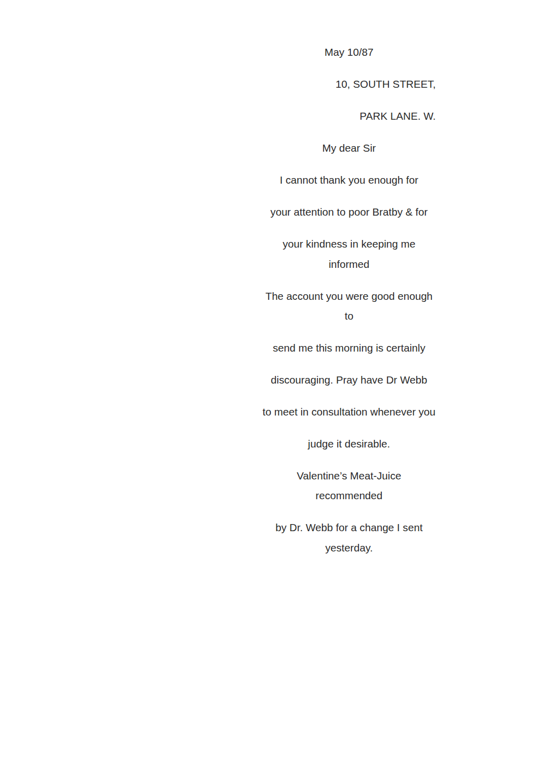May 10/87
10, SOUTH STREET,
PARK LANE. W.
My dear Sir
I cannot thank you enough for
your attention to poor Bratby & for
your kindness in keeping me informed
The account you were good enough to
send me this morning is certainly
discouraging. Pray have Dr Webb
to meet in consultation whenever you
judge it desirable.
Valentine’s Meat-Juice recommended
by Dr. Webb for a change I sent yesterday.